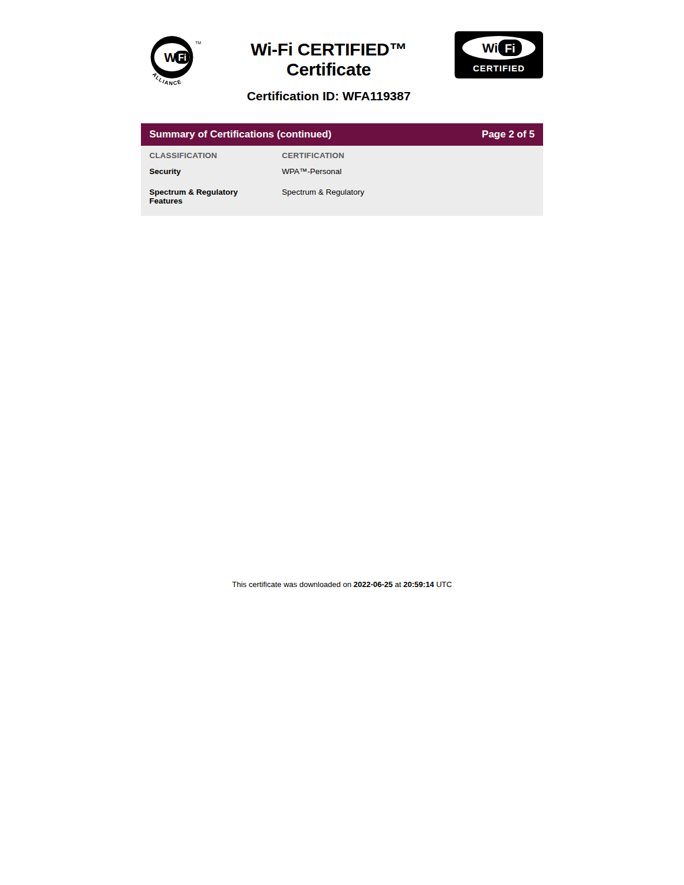Wi Fi TM ALLIANCE
Wi-Fi CERTIFIED™ Certificate
Certification ID: WFA119387
Wi Fi ® CERTIFIED
Summary of Certifications (continued) Page 2 of 5
| CLASSIFICATION | CERTIFICATION |
| --- | --- |
| Security | WPA™-Personal |
| Spectrum & Regulatory Features | Spectrum & Regulatory |
This certificate was downloaded on 2022-06-25 at 20:59:14 UTC